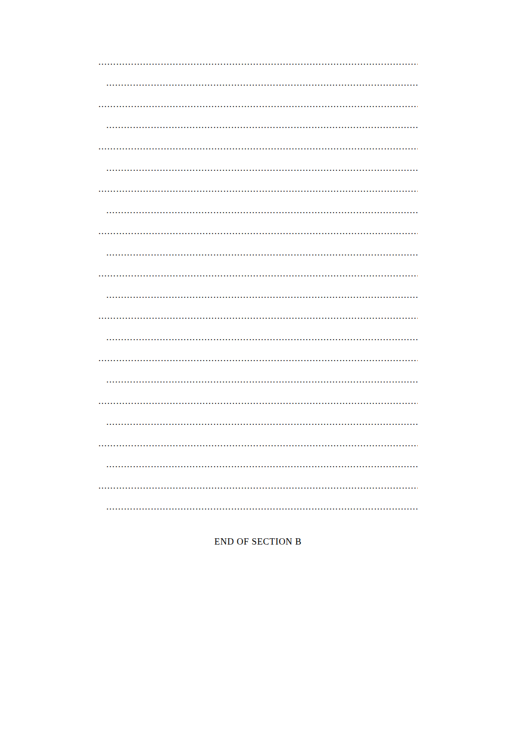……………………………………………………………………………………………………
……………………………………………………………………………………………………
……………………………………………………………………………………………………
……………………………………………………………………………………………………
……………………………………………………………………………………………………
……………………………………………………………………………………………………
……………………………………………………………………………………………………
……………………………………………………………………………………………………
……………………………………………………………………………………………………
……………………………………………………………………………………………………
……………………………………………………………………………………………………
……………………………………………………………………………………………………
……………………………………………………………………………………………………
……………………………………………………………………………………………………
……………………………………………………………………………………………………
……………………………………………………………………………………………………
……………………………………………………………………………………………………
……………………………………………………………………………………………………
……………………………………………………………………………………………………
……………………………………………………………………………………………………
……………………………………………………………………………………………………
……………………………………………………………………………………………………
END OF SECTION B